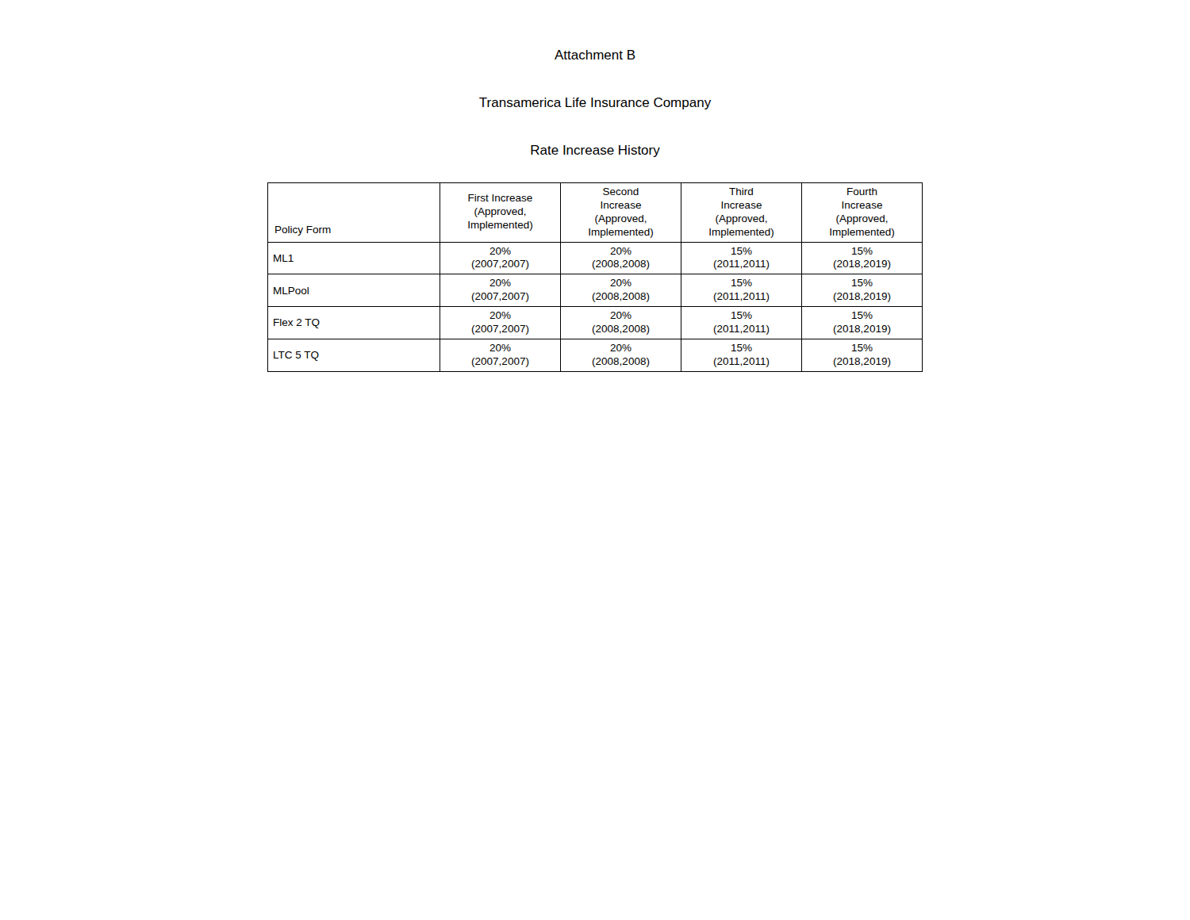Attachment B
Transamerica Life Insurance Company
Rate Increase History
| Policy Form | First Increase (Approved, Implemented) | Second Increase (Approved, Implemented) | Third Increase (Approved, Implemented) | Fourth Increase (Approved, Implemented) |
| --- | --- | --- | --- | --- |
| ML1 | 20% (2007,2007) | 20% (2008,2008) | 15% (2011,2011) | 15% (2018,2019) |
| MLPool | 20% (2007,2007) | 20% (2008,2008) | 15% (2011,2011) | 15% (2018,2019) |
| Flex 2 TQ | 20% (2007,2007) | 20% (2008,2008) | 15% (2011,2011) | 15% (2018,2019) |
| LTC 5 TQ | 20% (2007,2007) | 20% (2008,2008) | 15% (2011,2011) | 15% (2018,2019) |